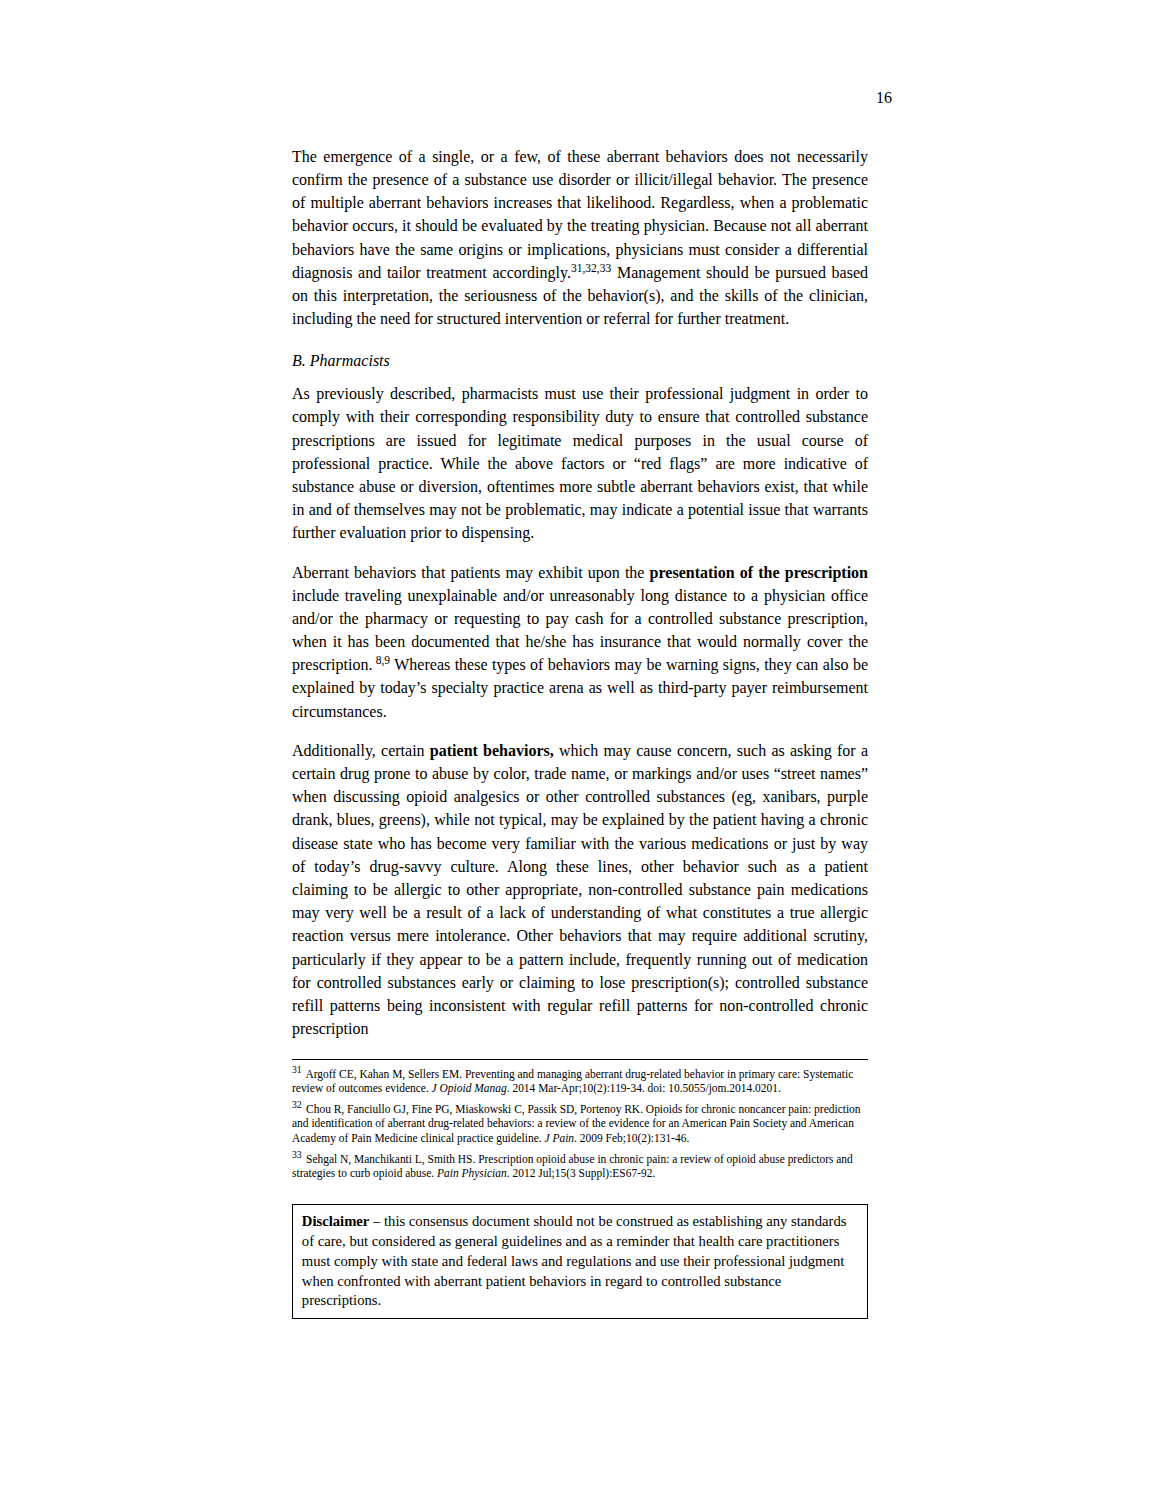16
The emergence of a single, or a few, of these aberrant behaviors does not necessarily confirm the presence of a substance use disorder or illicit/illegal behavior. The presence of multiple aberrant behaviors increases that likelihood. Regardless, when a problematic behavior occurs, it should be evaluated by the treating physician. Because not all aberrant behaviors have the same origins or implications, physicians must consider a differential diagnosis and tailor treatment accordingly.31,32,33 Management should be pursued based on this interpretation, the seriousness of the behavior(s), and the skills of the clinician, including the need for structured intervention or referral for further treatment.
B. Pharmacists
As previously described, pharmacists must use their professional judgment in order to comply with their corresponding responsibility duty to ensure that controlled substance prescriptions are issued for legitimate medical purposes in the usual course of professional practice. While the above factors or “red flags” are more indicative of substance abuse or diversion, oftentimes more subtle aberrant behaviors exist, that while in and of themselves may not be problematic, may indicate a potential issue that warrants further evaluation prior to dispensing.
Aberrant behaviors that patients may exhibit upon the presentation of the prescription include traveling unexplainable and/or unreasonably long distance to a physician office and/or the pharmacy or requesting to pay cash for a controlled substance prescription, when it has been documented that he/she has insurance that would normally cover the prescription. 8,9 Whereas these types of behaviors may be warning signs, they can also be explained by today’s specialty practice arena as well as third-party payer reimbursement circumstances.
Additionally, certain patient behaviors, which may cause concern, such as asking for a certain drug prone to abuse by color, trade name, or markings and/or uses “street names” when discussing opioid analgesics or other controlled substances (eg, xanibars, purple drank, blues, greens), while not typical, may be explained by the patient having a chronic disease state who has become very familiar with the various medications or just by way of today’s drug-savvy culture. Along these lines, other behavior such as a patient claiming to be allergic to other appropriate, non-controlled substance pain medications may very well be a result of a lack of understanding of what constitutes a true allergic reaction versus mere intolerance. Other behaviors that may require additional scrutiny, particularly if they appear to be a pattern include, frequently running out of medication for controlled substances early or claiming to lose prescription(s); controlled substance refill patterns being inconsistent with regular refill patterns for non-controlled chronic prescription
31 Argoff CE, Kahan M, Sellers EM. Preventing and managing aberrant drug-related behavior in primary care: Systematic review of outcomes evidence. J Opioid Manag. 2014 Mar-Apr;10(2):119-34. doi: 10.5055/jom.2014.0201.
32 Chou R, Fanciullo GJ, Fine PG, Miaskowski C, Passik SD, Portenoy RK. Opioids for chronic noncancer pain: prediction and identification of aberrant drug-related behaviors: a review of the evidence for an American Pain Society and American Academy of Pain Medicine clinical practice guideline. J Pain. 2009 Feb;10(2):131-46.
33 Sehgal N, Manchikanti L, Smith HS. Prescription opioid abuse in chronic pain: a review of opioid abuse predictors and strategies to curb opioid abuse. Pain Physician. 2012 Jul;15(3 Suppl):ES67-92.
Disclaimer – this consensus document should not be construed as establishing any standards of care, but considered as general guidelines and as a reminder that health care practitioners must comply with state and federal laws and regulations and use their professional judgment when confronted with aberrant patient behaviors in regard to controlled substance prescriptions.